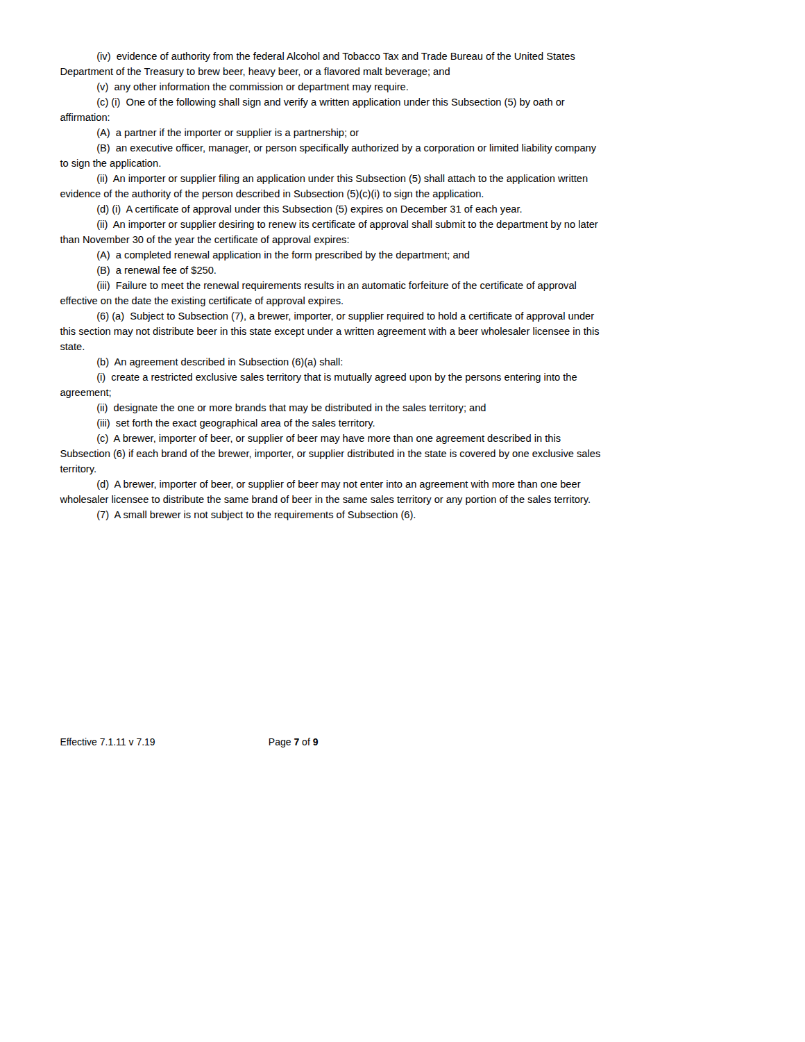(iv) evidence of authority from the federal Alcohol and Tobacco Tax and Trade Bureau of the United States
Department of the Treasury to brew beer, heavy beer, or a flavored malt beverage; and
(v) any other information the commission or department may require.
(c) (i) One of the following shall sign and verify a written application under this Subsection (5) by oath or
affirmation:
(A) a partner if the importer or supplier is a partnership; or
(B) an executive officer, manager, or person specifically authorized by a corporation or limited liability company
to sign the application.
(ii) An importer or supplier filing an application under this Subsection (5) shall attach to the application written
evidence of the authority of the person described in Subsection (5)(c)(i) to sign the application.
(d) (i) A certificate of approval under this Subsection (5) expires on December 31 of each year.
(ii) An importer or supplier desiring to renew its certificate of approval shall submit to the department by no later
than November 30 of the year the certificate of approval expires:
(A) a completed renewal application in the form prescribed by the department; and
(B) a renewal fee of $250.
(iii) Failure to meet the renewal requirements results in an automatic forfeiture of the certificate of approval
effective on the date the existing certificate of approval expires.
(6) (a) Subject to Subsection (7), a brewer, importer, or supplier required to hold a certificate of approval under
this section may not distribute beer in this state except under a written agreement with a beer wholesaler licensee in this
state.
(b) An agreement described in Subsection (6)(a) shall:
(i) create a restricted exclusive sales territory that is mutually agreed upon by the persons entering into the
agreement;
(ii) designate the one or more brands that may be distributed in the sales territory; and
(iii) set forth the exact geographical area of the sales territory.
(c) A brewer, importer of beer, or supplier of beer may have more than one agreement described in this
Subsection (6) if each brand of the brewer, importer, or supplier distributed in the state is covered by one exclusive sales
territory.
(d) A brewer, importer of beer, or supplier of beer may not enter into an agreement with more than one beer
wholesaler licensee to distribute the same brand of beer in the same sales territory or any portion of the sales territory.
(7) A small brewer is not subject to the requirements of Subsection (6).
Effective 7.1.11 v 7.19 Page 7 of 9